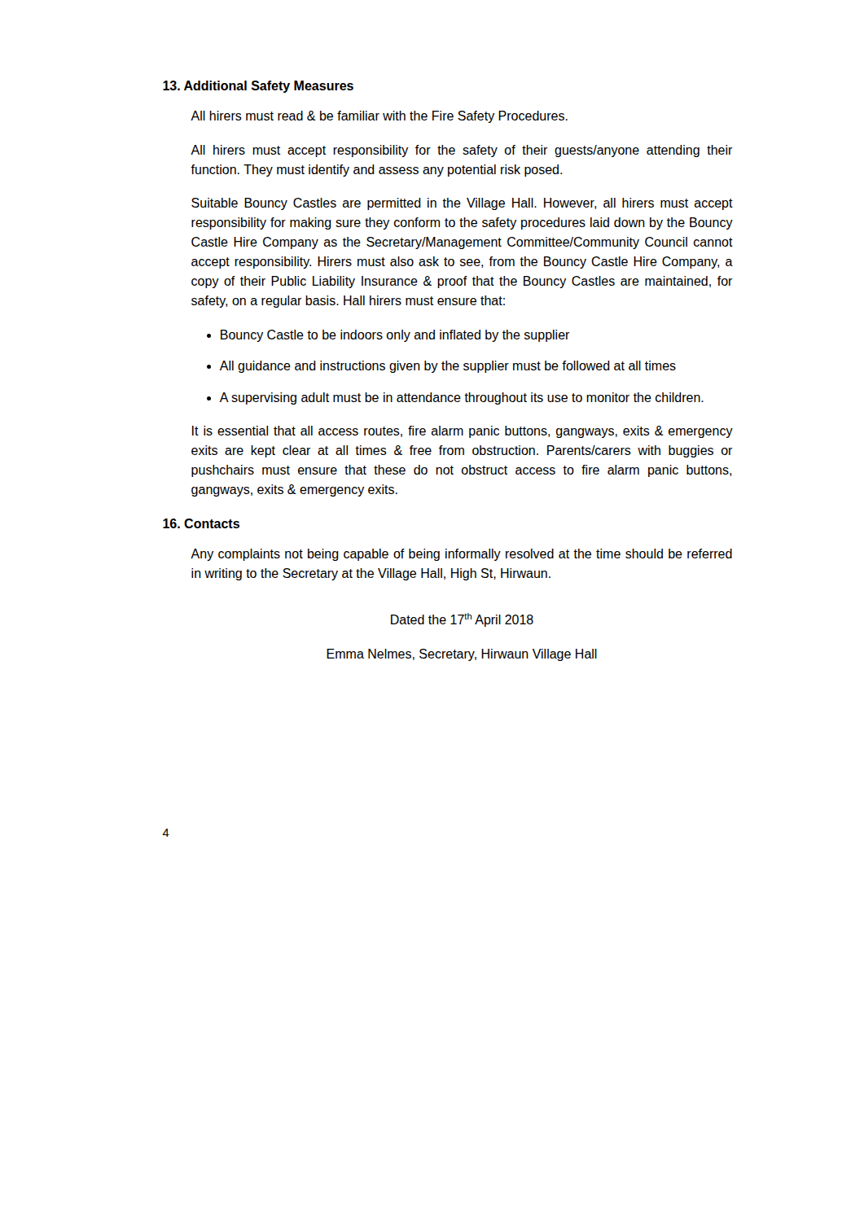13. Additional Safety Measures
All hirers must read & be familiar with the Fire Safety Procedures.
All hirers must accept responsibility for the safety of their guests/anyone attending their function. They must identify and assess any potential risk posed.
Suitable Bouncy Castles are permitted in the Village Hall. However, all hirers must accept responsibility for making sure they conform to the safety procedures laid down by the Bouncy Castle Hire Company as the Secretary/Management Committee/Community Council cannot accept responsibility. Hirers must also ask to see, from the Bouncy Castle Hire Company, a copy of their Public Liability Insurance & proof that the Bouncy Castles are maintained, for safety, on a regular basis. Hall hirers must ensure that:
Bouncy Castle to be indoors only and inflated by the supplier
All guidance and instructions given by the supplier must be followed at all times
A supervising adult must be in attendance throughout its use to monitor the children.
It is essential that all access routes, fire alarm panic buttons, gangways, exits & emergency exits are kept clear at all times & free from obstruction. Parents/carers with buggies or pushchairs must ensure that these do not obstruct access to fire alarm panic buttons, gangways, exits & emergency exits.
16. Contacts
Any complaints not being capable of being informally resolved at the time should be referred in writing to the Secretary at the Village Hall, High St, Hirwaun.
Dated the 17th April 2018
Emma Nelmes, Secretary, Hirwaun Village Hall
4